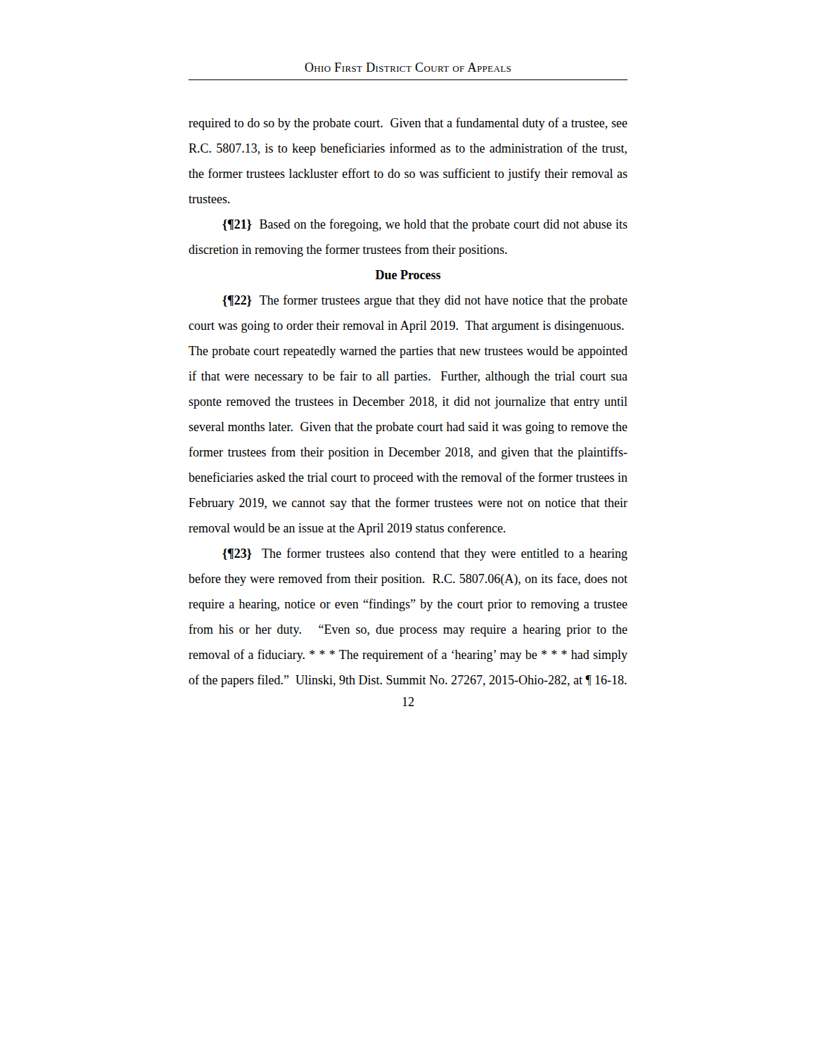Ohio First District Court of Appeals
required to do so by the probate court. Given that a fundamental duty of a trustee, see R.C. 5807.13, is to keep beneficiaries informed as to the administration of the trust, the former trustees lackluster effort to do so was sufficient to justify their removal as trustees.
{¶21} Based on the foregoing, we hold that the probate court did not abuse its discretion in removing the former trustees from their positions.
Due Process
{¶22} The former trustees argue that they did not have notice that the probate court was going to order their removal in April 2019. That argument is disingenuous. The probate court repeatedly warned the parties that new trustees would be appointed if that were necessary to be fair to all parties. Further, although the trial court sua sponte removed the trustees in December 2018, it did not journalize that entry until several months later. Given that the probate court had said it was going to remove the former trustees from their position in December 2018, and given that the plaintiffs-beneficiaries asked the trial court to proceed with the removal of the former trustees in February 2019, we cannot say that the former trustees were not on notice that their removal would be an issue at the April 2019 status conference.
{¶23} The former trustees also contend that they were entitled to a hearing before they were removed from their position. R.C. 5807.06(A), on its face, does not require a hearing, notice or even “findings” by the court prior to removing a trustee from his or her duty. “Even so, due process may require a hearing prior to the removal of a fiduciary. * * * The requirement of a ‘hearing’ may be * * * had simply of the papers filed.” Ulinski, 9th Dist. Summit No. 27267, 2015-Ohio-282, at ¶ 16-18.
12